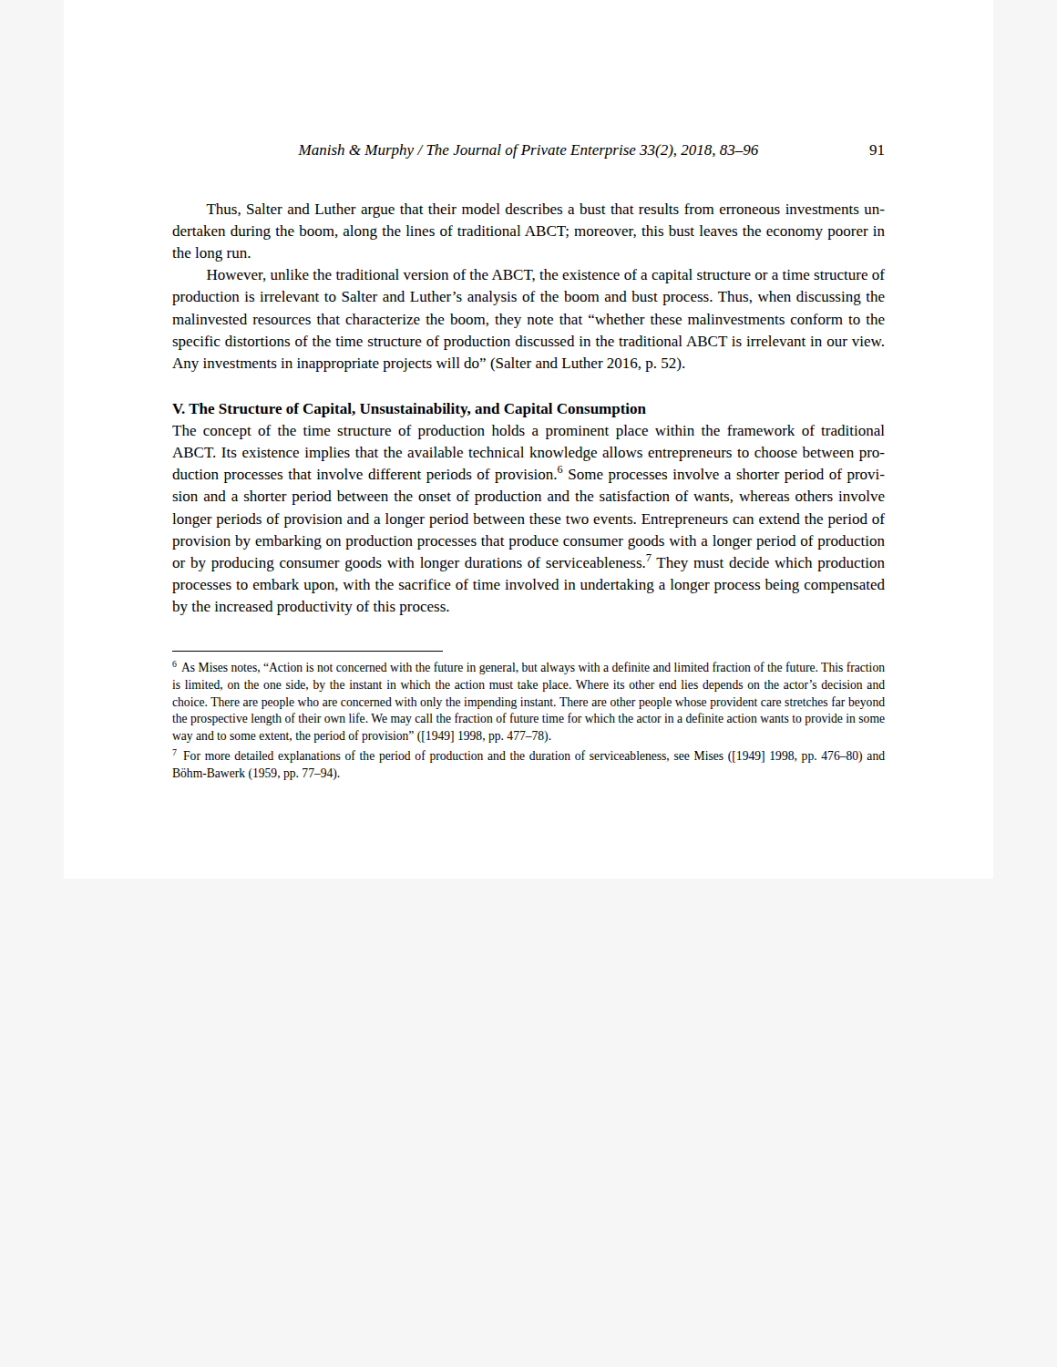Manish & Murphy / The Journal of Private Enterprise 33(2), 2018, 83–96 91
Thus, Salter and Luther argue that their model describes a bust that results from erroneous investments undertaken during the boom, along the lines of traditional ABCT; moreover, this bust leaves the economy poorer in the long run.
However, unlike the traditional version of the ABCT, the existence of a capital structure or a time structure of production is irrelevant to Salter and Luther’s analysis of the boom and bust process. Thus, when discussing the malinvested resources that characterize the boom, they note that “whether these malinvestments conform to the specific distortions of the time structure of production discussed in the traditional ABCT is irrelevant in our view. Any investments in inappropriate projects will do” (Salter and Luther 2016, p. 52).
V. The Structure of Capital, Unsustainability, and Capital Consumption
The concept of the time structure of production holds a prominent place within the framework of traditional ABCT. Its existence implies that the available technical knowledge allows entrepreneurs to choose between production processes that involve different periods of provision.6 Some processes involve a shorter period of provision and a shorter period between the onset of production and the satisfaction of wants, whereas others involve longer periods of provision and a longer period between these two events. Entrepreneurs can extend the period of provision by embarking on production processes that produce consumer goods with a longer period of production or by producing consumer goods with longer durations of serviceableness.7 They must decide which production processes to embark upon, with the sacrifice of time involved in undertaking a longer process being compensated by the increased productivity of this process.
6 As Mises notes, “Action is not concerned with the future in general, but always with a definite and limited fraction of the future. This fraction is limited, on the one side, by the instant in which the action must take place. Where its other end lies depends on the actor’s decision and choice. There are people who are concerned with only the impending instant. There are other people whose provident care stretches far beyond the prospective length of their own life. We may call the fraction of future time for which the actor in a definite action wants to provide in some way and to some extent, the period of provision” ([1949] 1998, pp. 477–78).
7 For more detailed explanations of the period of production and the duration of serviceableness, see Mises ([1949] 1998, pp. 476–80) and Böhm-Bawerk (1959, pp. 77–94).